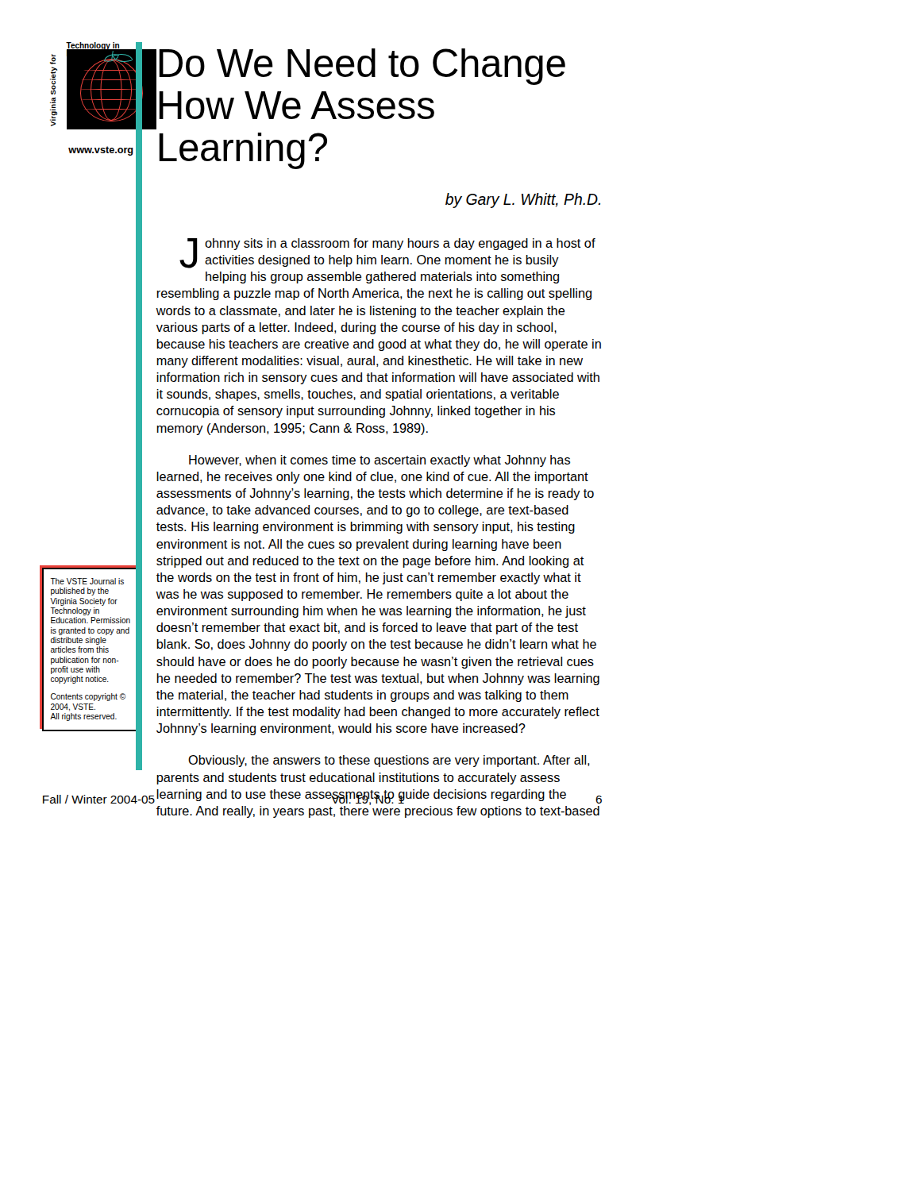Virginia Society for
Technology in Education
www.vste.org
The VSTE Journal is published by the Virginia Society for Technology in Education. Permission is granted to copy and distribute single articles from this publication for non-profit use with copyright notice.
Contents copyright © 2004, VSTE.
All rights reserved.
Do We Need to Change How We Assess Learning?
by Gary L. Whitt, Ph.D.
Johnny sits in a classroom for many hours a day engaged in a host of activities designed to help him learn. One moment he is busily helping his group assemble gathered materials into something resembling a puzzle map of North America, the next he is calling out spelling words to a classmate, and later he is listening to the teacher explain the various parts of a letter. Indeed, during the course of his day in school, because his teachers are creative and good at what they do, he will operate in many different modalities: visual, aural, and kinesthetic. He will take in new information rich in sensory cues and that information will have associated with it sounds, shapes, smells, touches, and spatial orientations, a veritable cornucopia of sensory input surrounding Johnny, linked together in his memory (Anderson, 1995; Cann & Ross, 1989).
However, when it comes time to ascertain exactly what Johnny has learned, he receives only one kind of clue, one kind of cue. All the important assessments of Johnny’s learning, the tests which determine if he is ready to advance, to take advanced courses, and to go to college, are text-based tests. His learning environment is brimming with sensory input, his testing environment is not. All the cues so prevalent during learning have been stripped out and reduced to the text on the page before him. And looking at the words on the test in front of him, he just can’t remember exactly what it was he was supposed to remember. He remembers quite a lot about the environment surrounding him when he was learning the information, he just doesn’t remember that exact bit, and is forced to leave that part of the test blank. So, does Johnny do poorly on the test because he didn’t learn what he should have or does he do poorly because he wasn’t given the retrieval cues he needed to remember? The test was textual, but when Johnny was learning the material, the teacher had students in groups and was talking to them intermittently. If the test modality had been changed to more accurately reflect Johnny’s learning environment, would his score have increased?
Obviously, the answers to these questions are very important. After all, parents and students trust educational institutions to accurately assess learning and to use these assessments to guide decisions regarding the future. And really, in years past, there were precious few options to text-based
Fall / Winter 2004-05
Vol. 19, No. 1
6